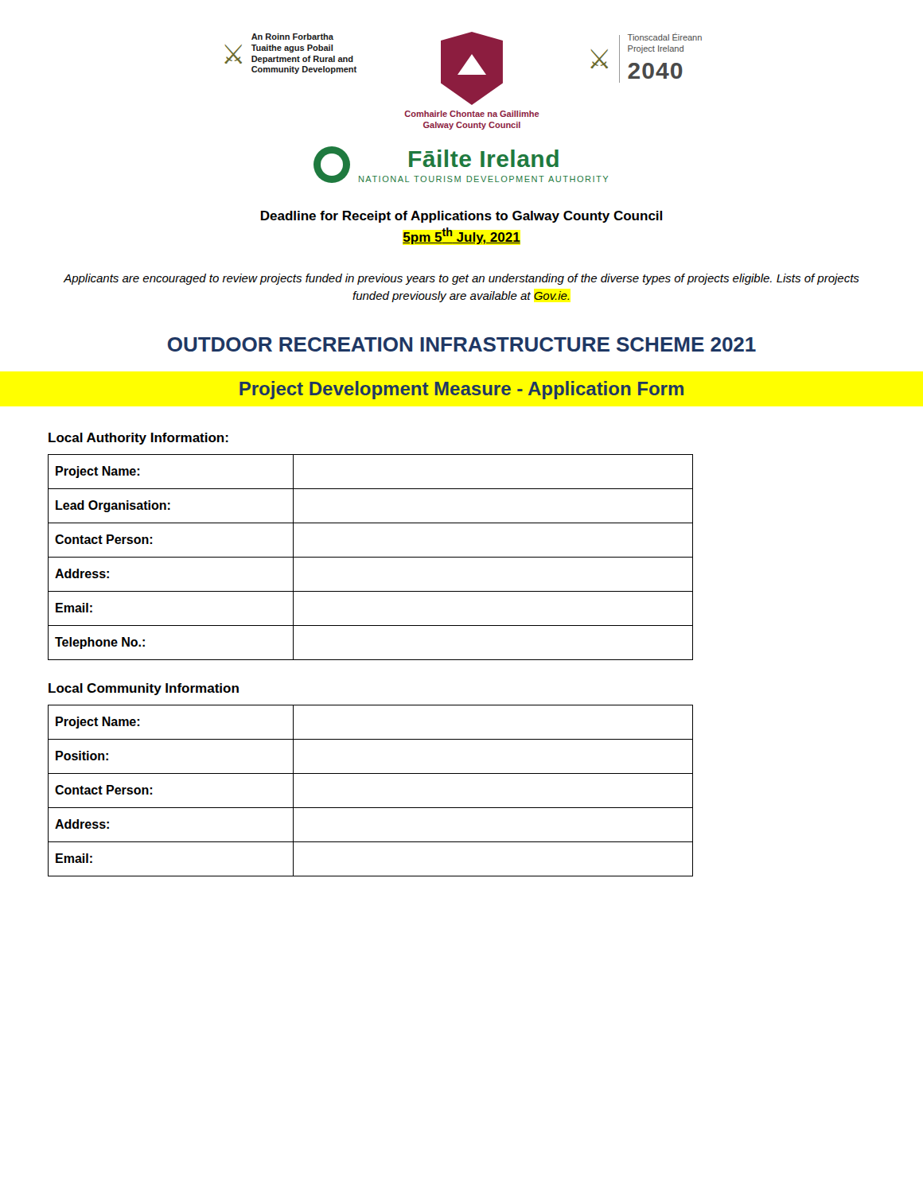⚔
An Roinn Forbartha
Tuaithe agus Pobail
Department of Rural and
Community Development
Comhairle Chontae na Gaillimhe
Galway County Council
⚔
Tionscadal Éireann
Project Ireland
2040
Fāilte Ireland
NATIONAL TOURISM DEVELOPMENT AUTHORITY
Deadline for Receipt of Applications to Galway County Council
5pm 5th July, 2021
Applicants are encouraged to review projects funded in previous years to get an understanding of the diverse types of projects eligible. Lists of projects funded previously are available at Gov.ie.
OUTDOOR RECREATION INFRASTRUCTURE SCHEME 2021
Project Development Measure - Application Form
Local Authority Information:
| Project Name: | |
| Lead Organisation: | |
| Contact Person: | |
| Address: | |
| Email: | |
| Telephone No.: | |
Local Community Information
| Project Name: | |
| Position: | |
| Contact Person: | |
| Address: | |
| Email: | |